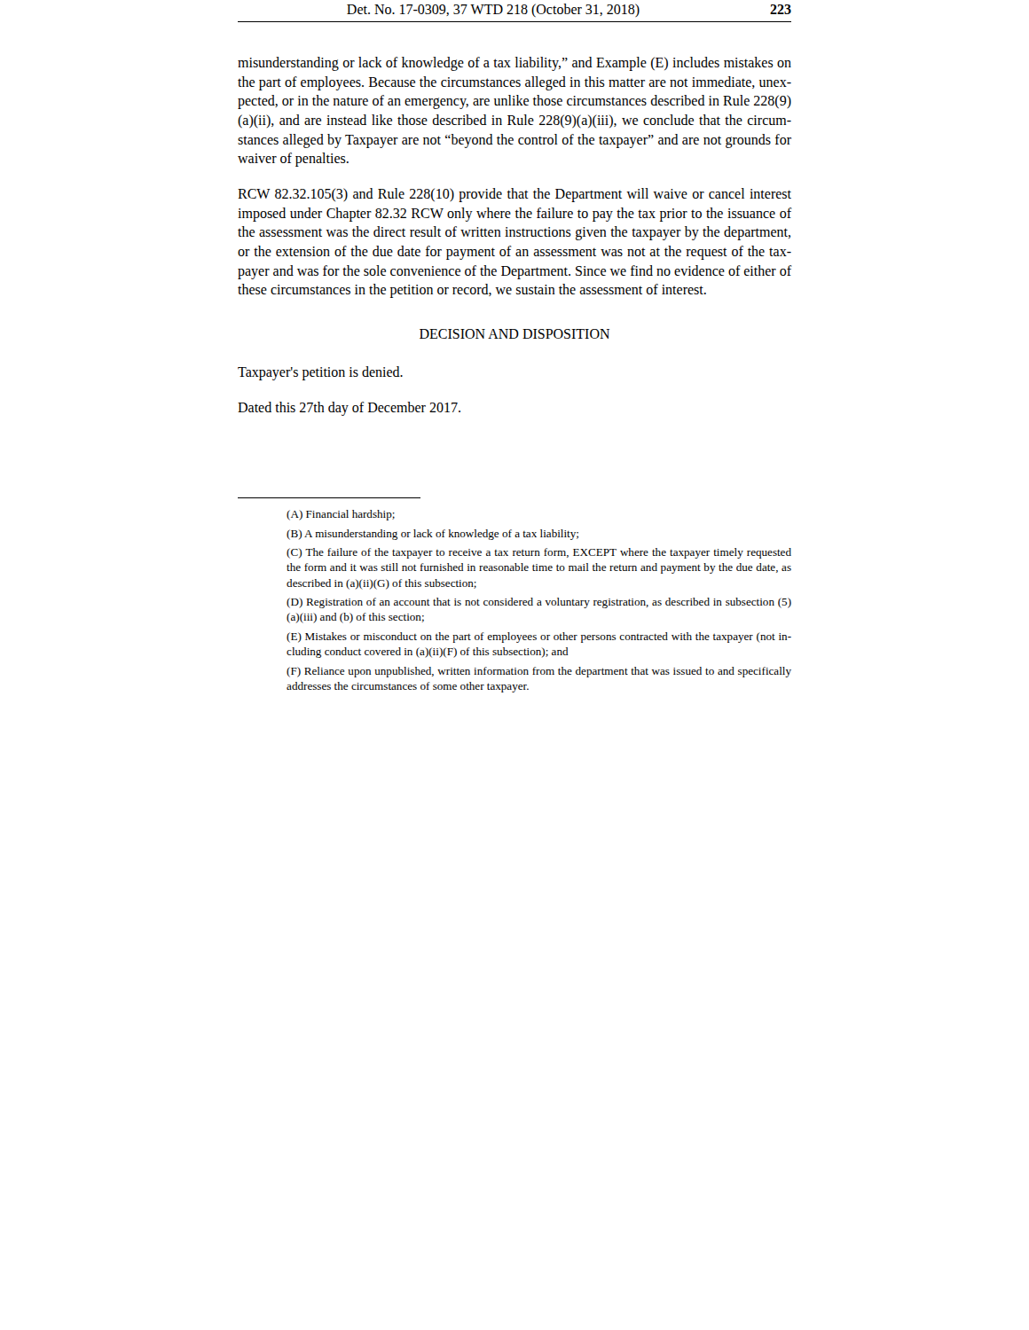Det. No. 17-0309, 37 WTD 218 (October 31, 2018) 223
misunderstanding or lack of knowledge of a tax liability,” and Example (E) includes mistakes on the part of employees. Because the circumstances alleged in this matter are not immediate, unexpected, or in the nature of an emergency, are unlike those circumstances described in Rule 228(9)(a)(ii), and are instead like those described in Rule 228(9)(a)(iii), we conclude that the circumstances alleged by Taxpayer are not “beyond the control of the taxpayer” and are not grounds for waiver of penalties.
RCW 82.32.105(3) and Rule 228(10) provide that the Department will waive or cancel interest imposed under Chapter 82.32 RCW only where the failure to pay the tax prior to the issuance of the assessment was the direct result of written instructions given the taxpayer by the department, or the extension of the due date for payment of an assessment was not at the request of the taxpayer and was for the sole convenience of the Department. Since we find no evidence of either of these circumstances in the petition or record, we sustain the assessment of interest.
DECISION AND DISPOSITION
Taxpayer's petition is denied.
Dated this 27th day of December 2017.
(A) Financial hardship;
(B) A misunderstanding or lack of knowledge of a tax liability;
(C) The failure of the taxpayer to receive a tax return form, EXCEPT where the taxpayer timely requested the form and it was still not furnished in reasonable time to mail the return and payment by the due date, as described in (a)(ii)(G) of this subsection;
(D) Registration of an account that is not considered a voluntary registration, as described in subsection (5)(a)(iii) and (b) of this section;
(E) Mistakes or misconduct on the part of employees or other persons contracted with the taxpayer (not including conduct covered in (a)(ii)(F) of this subsection); and
(F) Reliance upon unpublished, written information from the department that was issued to and specifically addresses the circumstances of some other taxpayer.